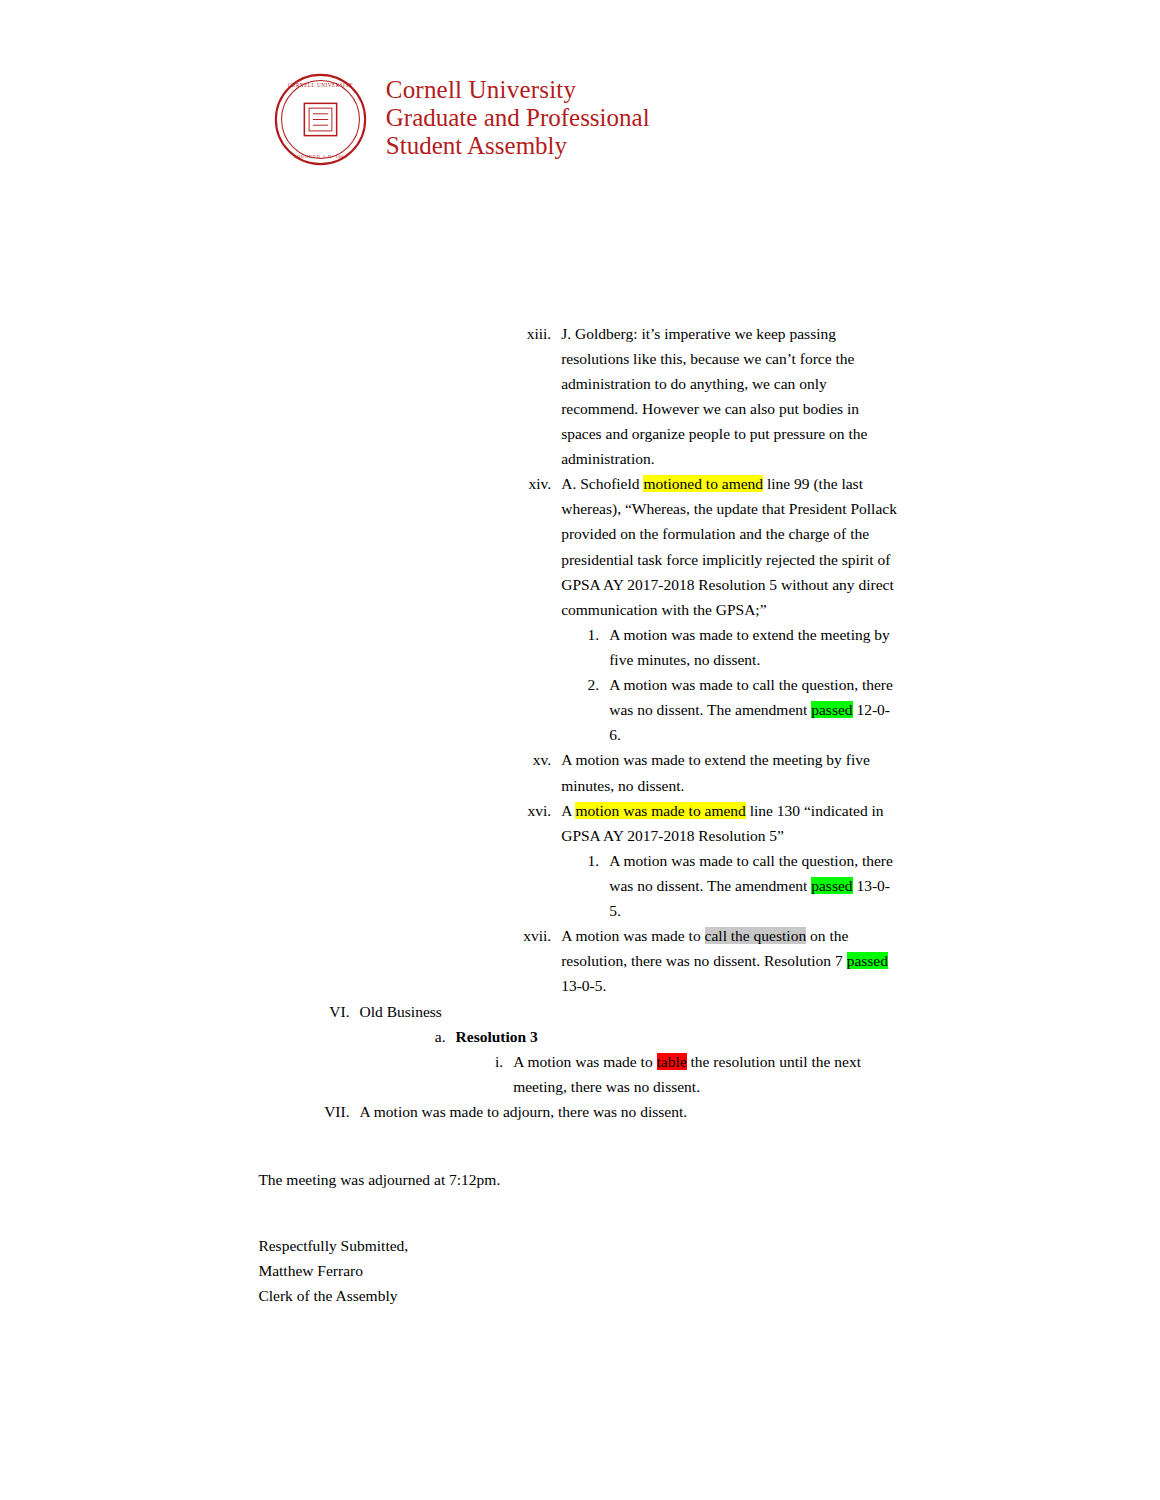CORNELL UNIVERSITY FOUNDED A.D. 1865
Cornell University
Graduate and Professional
Student Assembly
xiii.
J. Goldberg: it’s imperative we keep passing resolutions like this, because we can’t force the administration to do anything, we can only recommend. However we can also put bodies in spaces and organize people to put pressure on the administration.
xiv.
A. Schofield motioned to amend line 99 (the last whereas), “Whereas, the update that President Pollack provided on the formulation and the charge of the presidential task force implicitly rejected the spirit of GPSA AY 2017-2018 Resolution 5 without any direct communication with the GPSA;”
1.
A motion was made to extend the meeting by five minutes, no dissent.
2.
A motion was made to call the question, there was no dissent. The amendment passed 12-0-6.
xv.
A motion was made to extend the meeting by five minutes, no dissent.
xvi.
A motion was made to amend line 130 “indicated in GPSA AY 2017-2018 Resolution 5”
1.
A motion was made to call the question, there was no dissent. The amendment passed 13-0-5.
xvii.
A motion was made to call the question on the resolution, there was no dissent. Resolution 7 passed 13-0-5.
VI.
Old Business
a.
Resolution 3
i.
A motion was made to table the resolution until the next meeting, there was no dissent.
VII.
A motion was made to adjourn, there was no dissent.
The meeting was adjourned at 7:12pm.
Respectfully Submitted,
Matthew Ferraro
Clerk of the Assembly